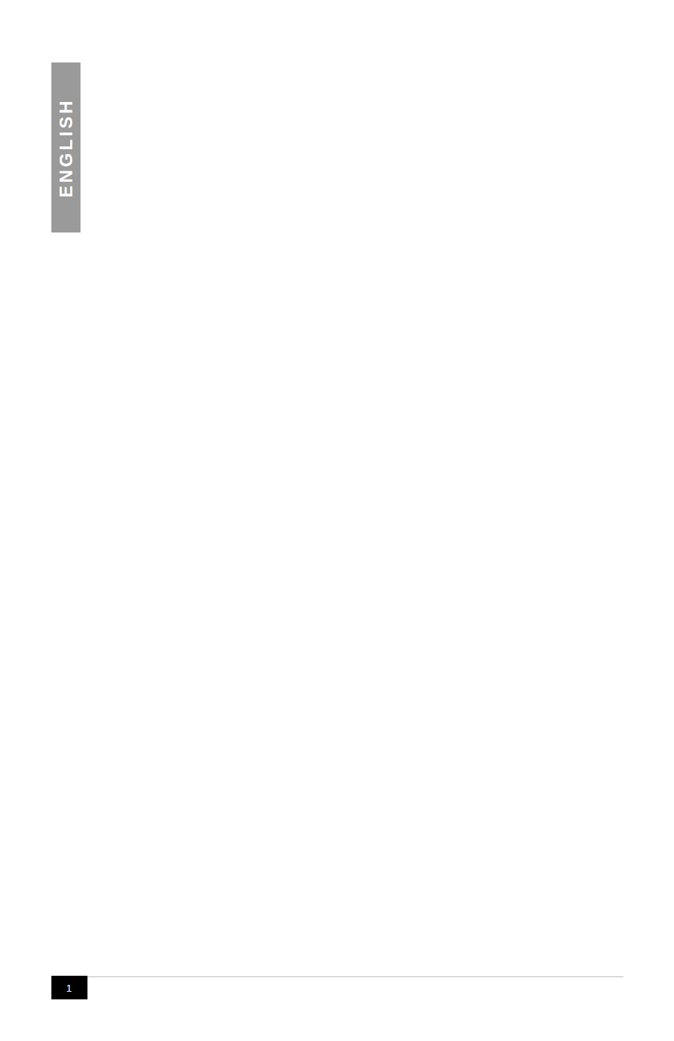ENGLISH
1